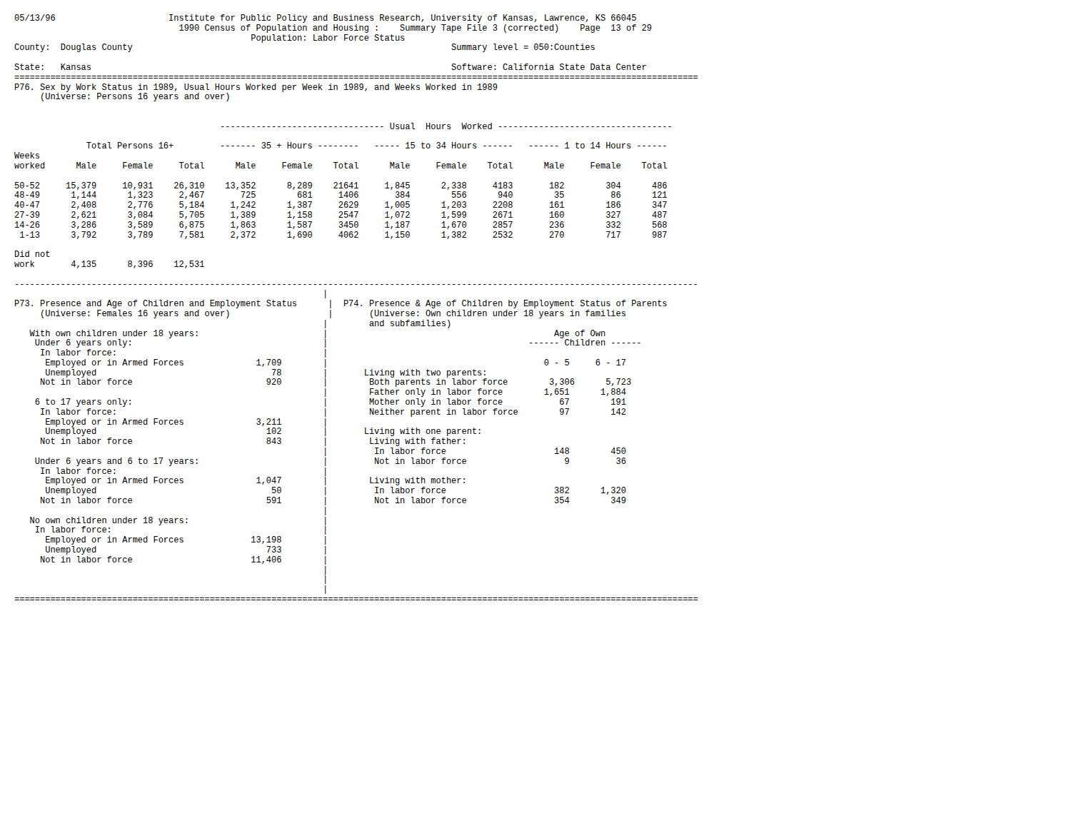05/13/96                      Institute for Public Policy and Business Research, University of Kansas, Lawrence, KS 66045
                                1990 Census of Population and Housing :    Summary Tape File 3 (corrected)    Page  13 of 29
                                              Population: Labor Force Status
County:  Douglas County                                                              Summary level = 050:Counties

State:   Kansas                                                                      Software: California State Data Center
=====================================================================================================================================
P76. Sex by Work Status in 1989, Usual Hours Worked per Week in 1989, and Weeks Worked in 1989
     (Universe: Persons 16 years and over)


                                        -------------------------------- Usual  Hours  Worked ----------------------------------

              Total Persons 16+         ------- 35 + Hours --------   ----- 15 to 34 Hours ------   ------ 1 to 14 Hours ------
Weeks
worked      Male     Female     Total      Male     Female    Total      Male     Female    Total      Male     Female    Total

50-52     15,379     10,931    26,310    13,352      8,289    21641     1,845      2,338     4183       182        304      486
48-49      1,144      1,323     2,467       725        681     1406       384        556      940        35         86      121
40-47      2,408      2,776     5,184     1,242      1,387     2629     1,005      1,203     2208       161        186      347
27-39      2,621      3,084     5,705     1,389      1,158     2547     1,072      1,599     2671       160        327      487
14-26      3,286      3,589     6,875     1,863      1,587     3450     1,187      1,670     2857       236        332      568
 1-13      3,792      3,789     7,581     2,372      1,690     4062     1,150      1,382     2532       270        717      987

Did not
work       4,135      8,396    12,531

-------------------------------------------------------------------------------------------------------------------------------------
                                                            |
P73. Presence and Age of Children and Employment Status      |  P74. Presence & Age of Children by Employment Status of Parents
     (Universe: Females 16 years and over)                   |       (Universe: Own children under 18 years in families
                                                            |        and subfamilies)
   With own children under 18 years:                        |                                            Age of Own
    Under 6 years only:                                     |                                       ------ Children ------
     In labor force:                                        |
      Employed or in Armed Forces              1,709        |                                          0 - 5     6 - 17
      Unemployed                                  78        |       Living with two parents:
     Not in labor force                          920        |        Both parents in labor force        3,306      5,723
                                                            |        Father only in labor force        1,651      1,884
    6 to 17 years only:                                     |        Mother only in labor force           67        191
     In labor force:                                        |        Neither parent in labor force        97        142
      Employed or in Armed Forces              3,211        |
      Unemployed                                 102        |       Living with one parent:
     Not in labor force                          843        |        Living with father:
                                                            |         In labor force                     148        450
    Under 6 years and 6 to 17 years:                        |         Not in labor force                   9         36
     In labor force:                                        |
      Employed or in Armed Forces              1,047        |        Living with mother:
      Unemployed                                  50        |         In labor force                     382      1,320
     Not in labor force                          591        |         Not in labor force                 354        349
                                                            |
   No own children under 18 years:                          |
    In labor force:                                         |
      Employed or in Armed Forces             13,198        |
      Unemployed                                 733        |
     Not in labor force                       11,406        |
                                                            |
                                                            |
                                                            |
=====================================================================================================================================